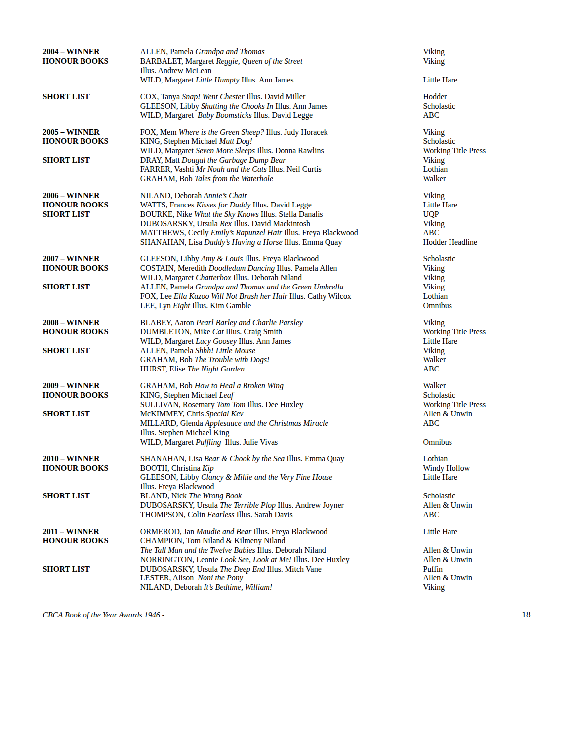| 2004 – WINNER | ALLEN, Pamela Grandpa and Thomas | Viking |
| HONOUR BOOKS | BARBALET, Margaret Reggie, Queen of the Street | Viking |
| | Illus. Andrew McLean | |
| | WILD, Margaret Little Humpty Illus. Ann James | Little Hare |
| SHORT LIST | COX, Tanya Snap! Went Chester Illus. David Miller | Hodder |
| | GLEESON, Libby Shutting the Chooks In Illus. Ann James | Scholastic |
| | WILD, Margaret Baby Boomsticks Illus. David Legge | ABC |
| 2005 – WINNER | FOX, Mem Where is the Green Sheep? Illus. Judy Horacek | Viking |
| HONOUR BOOKS | KING, Stephen Michael Mutt Dog! | Scholastic |
| | WILD, Margaret Seven More Sleeps Illus. Donna Rawlins | Working Title Press |
| SHORT LIST | DRAY, Matt Dougal the Garbage Dump Bear | Viking |
| | FARRER, Vashti Mr Noah and the Cats Illus. Neil Curtis | Lothian |
| | GRAHAM, Bob Tales from the Waterhole | Walker |
| 2006 – WINNER | NILAND, Deborah Annie’s Chair | Viking |
| HONOUR BOOKS | WATTS, Frances Kisses for Daddy Illus. David Legge | Little Hare |
| SHORT LIST | BOURKE, Nike What the Sky Knows Illus. Stella Danalis | UQP |
| | DUBOSARSKY, Ursula Rex Illus. David Mackintosh | Viking |
| | MATTHEWS, Cecily Emily’s Rapunzel Hair Illus. Freya Blackwood | ABC |
| | SHANAHAN, Lisa Daddy’s Having a Horse Illus. Emma Quay | Hodder Headline |
| 2007 – WINNER | GLEESON, Libby Amy & Louis Illus. Freya Blackwood | Scholastic |
| HONOUR BOOKS | COSTAIN, Meredith Doodledum Dancing Illus. Pamela Allen | Viking |
| | WILD, Margaret Chatterbox Illus. Deborah Niland | Viking |
| SHORT LIST | ALLEN, Pamela Grandpa and Thomas and the Green Umbrella | Viking |
| | FOX, Lee Ella Kazoo Will Not Brush her Hair Illus. Cathy Wilcox | Lothian |
| | LEE, Lyn Eight Illus. Kim Gamble | Omnibus |
| 2008 – WINNER | BLABEY, Aaron Pearl Barley and Charlie Parsley | Viking |
| HONOUR BOOKS | DUMBLETON, Mike Cat Illus. Craig Smith | Working Title Press |
| | WILD, Margaret Lucy Goosey Illus. Ann James | Little Hare |
| SHORT LIST | ALLEN, Pamela Shhh! Little Mouse | Viking |
| | GRAHAM, Bob The Trouble with Dogs! | Walker |
| | HURST, Elise The Night Garden | ABC |
| 2009 – WINNER | GRAHAM, Bob How to Heal a Broken Wing | Walker |
| HONOUR BOOKS | KING, Stephen Michael Leaf | Scholastic |
| | SULLIVAN, Rosemary Tom Tom Illus. Dee Huxley | Working Title Press |
| SHORT LIST | McKIMMEY, Chris Special Kev | Allen & Unwin |
| | MILLARD, Glenda Applesauce and the Christmas Miracle | ABC |
| | Illus. Stephen Michael King | |
| | WILD, Margaret Puffling Illus. Julie Vivas | Omnibus |
| 2010 – WINNER | SHANAHAN, Lisa Bear & Chook by the Sea Illus. Emma Quay | Lothian |
| HONOUR BOOKS | BOOTH, Christina Kip | Windy Hollow |
| | GLEESON, Libby Clancy & Millie and the Very Fine House | Little Hare |
| | Illus. Freya Blackwood | |
| SHORT LIST | BLAND, Nick The Wrong Book | Scholastic |
| | DUBOSARSKY, Ursula The Terrible Plop Illus. Andrew Joyner | Allen & Unwin |
| | THOMPSON, Colin Fearless Illus. Sarah Davis | ABC |
| 2011 – WINNER | ORMEROD, Jan Maudie and Bear Illus. Freya Blackwood | Little Hare |
| HONOUR BOOKS | CHAMPION, Tom Niland & Kilmeny Niland | |
| | The Tall Man and the Twelve Babies Illus. Deborah Niland | Allen & Unwin |
| | NORRINGTON, Leonie Look See, Look at Me! Illus. Dee Huxley | Allen & Unwin |
| SHORT LIST | DUBOSARSKY, Ursula The Deep End Illus. Mitch Vane | Puffin |
| | LESTER, Alison Noni the Pony | Allen & Unwin |
| | NILAND, Deborah It’s Bedtime, William! | Viking |
CBCA Book of the Year Awards 1946 - 18